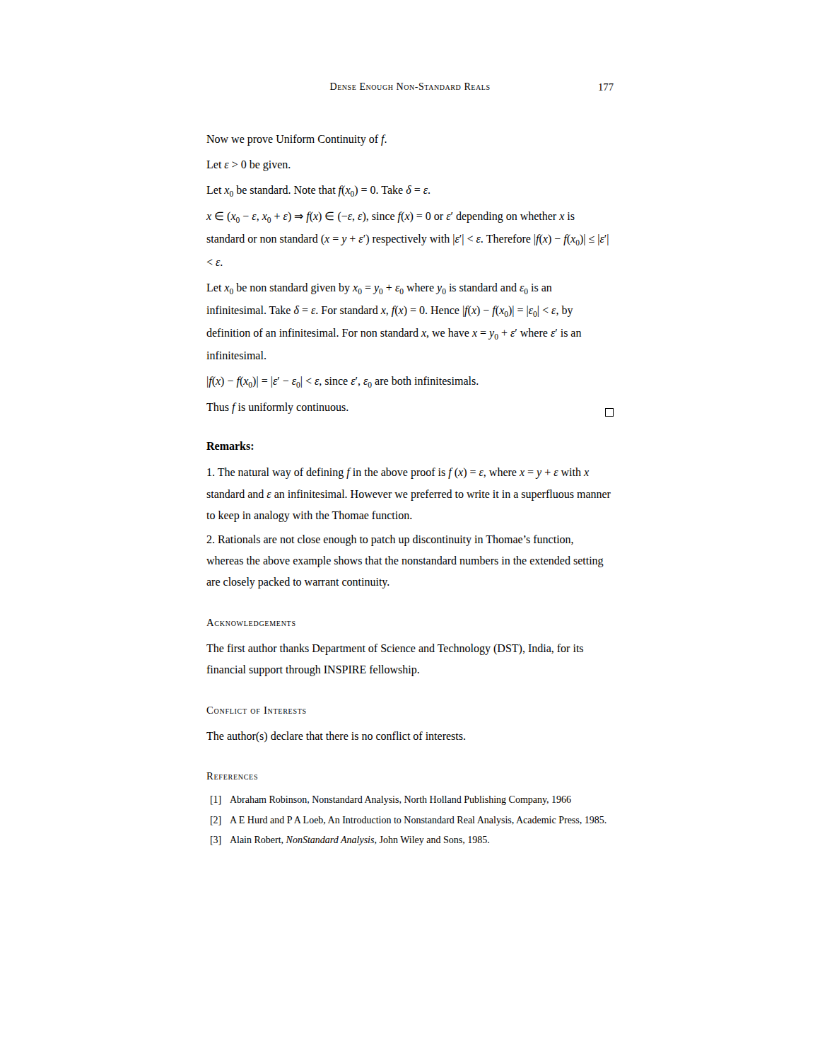Dense Enough Non-Standard Reals 177
Now we prove Uniform Continuity of f.
Let ε > 0 be given.
Let x0 be standard. Note that f(x0) = 0. Take δ = ε.
x ∈ (x0 − ε, x0 + ε) ⇒ f(x) ∈ (−ε, ε), since f(x) = 0 or ε′ depending on whether x is standard or non standard (x = y + ε′) respectively with |ε′| < ε. Therefore |f(x) − f(x0)| ≤ |ε′| < ε.
Let x0 be non standard given by x0 = y0 + ε0 where y0 is standard and ε0 is an infinitesimal. Take δ = ε. For standard x, f(x) = 0. Hence |f(x) − f(x0)| = |ε0| < ε, by definition of an infinitesimal. For non standard x, we have x = y0 + ε′ where ε′ is an infinitesimal.
|f(x) − f(x0)| = |ε′ − ε0| < ε, since ε′, ε0 are both infinitesimals.
Thus f is uniformly continuous.
Remarks:
1. The natural way of defining f in the above proof is f (x) = ε, where x = y + ε with x standard and ε an infinitesimal. However we preferred to write it in a superfluous manner to keep in analogy with the Thomae function.
2. Rationals are not close enough to patch up discontinuity in Thomae’s function, whereas the above example shows that the nonstandard numbers in the extended setting are closely packed to warrant continuity.
Acknowledgements
The first author thanks Department of Science and Technology (DST), India, for its financial support through INSPIRE fellowship.
Conflict of Interests
The author(s) declare that there is no conflict of interests.
References
[1] Abraham Robinson, Nonstandard Analysis, North Holland Publishing Company, 1966
[2] A E Hurd and P A Loeb, An Introduction to Nonstandard Real Analysis, Academic Press, 1985.
[3] Alain Robert, NonStandard Analysis, John Wiley and Sons, 1985.